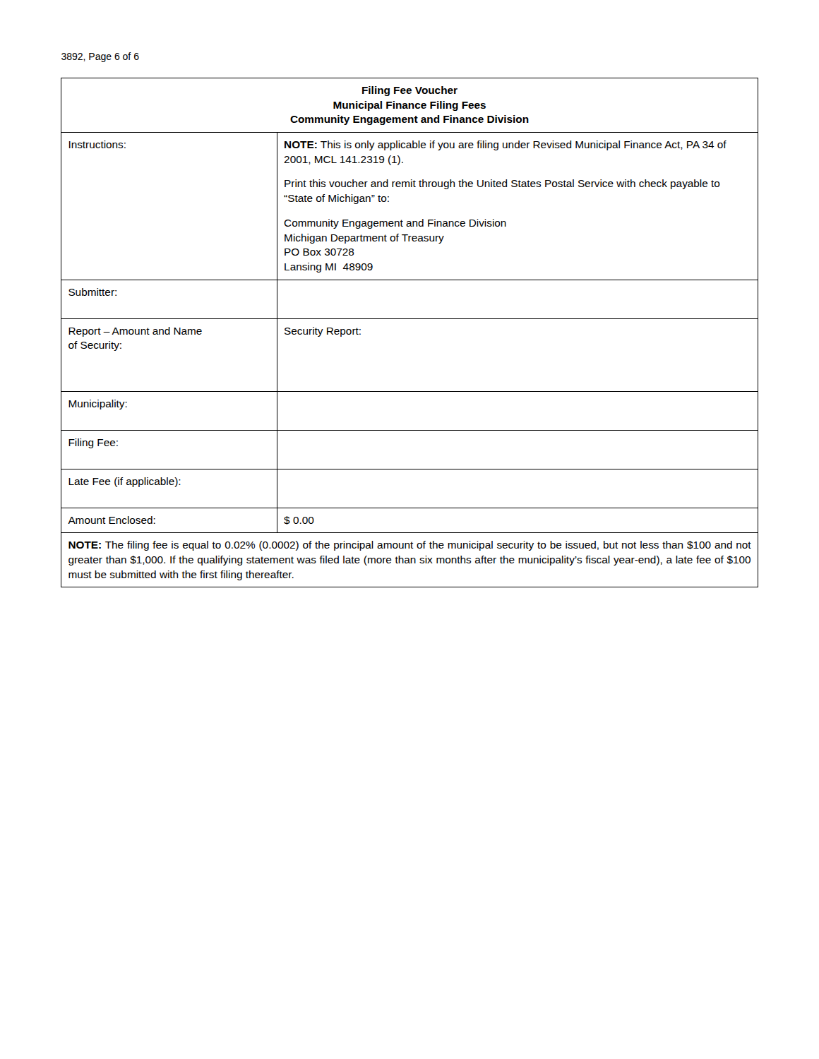3892, Page 6 of 6
| Filing Fee Voucher Municipal Finance Filing Fees Community Engagement and Finance Division |
| Instructions: | NOTE: This is only applicable if you are filing under Revised Municipal Finance Act, PA 34 of 2001, MCL 141.2319 (1). Print this voucher and remit through the United States Postal Service with check payable to “State of Michigan” to: Community Engagement and Finance Division Michigan Department of Treasury PO Box 30728 Lansing MI 48909 |
| Submitter: | |
| Report – Amount and Name of Security: | Security Report: |
| Municipality: | |
| Filing Fee: | |
| Late Fee (if applicable): | |
| Amount Enclosed: | $ 0.00 |
| NOTE: The filing fee is equal to 0.02% (0.0002) of the principal amount of the municipal security to be issued, but not less than $100 and not greater than $1,000. If the qualifying statement was filed late (more than six months after the municipality’s fiscal year-end), a late fee of $100 must be submitted with the first filing thereafter. |